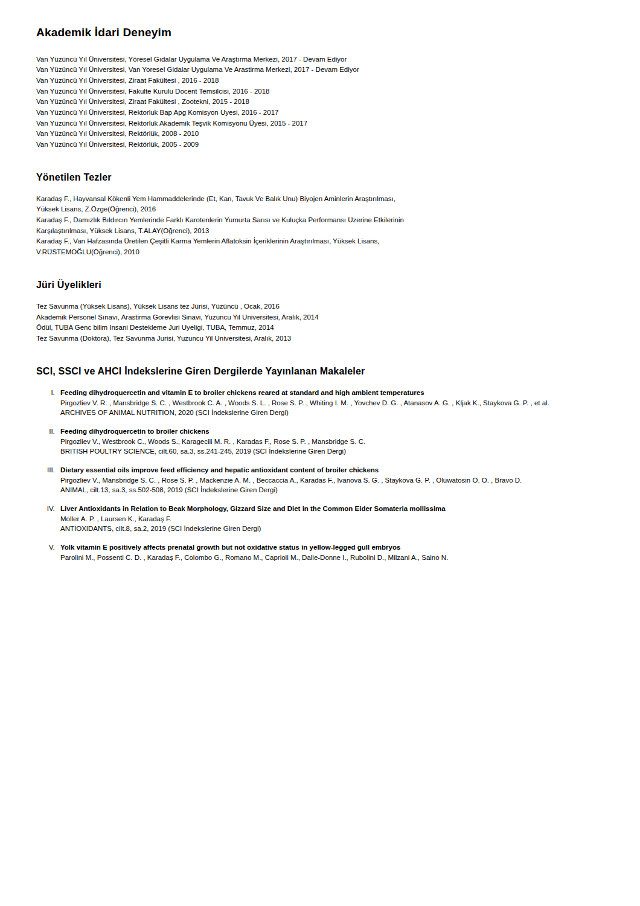Akademik İdari Deneyim
Van Yüzüncü Yıl Üniversitesi, Yöresel Gıdalar Uygulama Ve Araştırma Merkezi, 2017 - Devam Ediyor
Van Yüzüncü Yıl Üniversitesi, Van Yoresel Gidalar Uygulama Ve Arastirma Merkezi, 2017 - Devam Ediyor
Van Yüzüncü Yıl Üniversitesi, Ziraat Fakültesi , 2016 - 2018
Van Yüzüncü Yıl Üniversitesi, Fakulte Kurulu Docent Temsilcisi, 2016 - 2018
Van Yüzüncü Yıl Üniversitesi, Ziraat Fakültesi , Zootekni, 2015 - 2018
Van Yüzüncü Yıl Üniversitesi, Rektorluk Bap Apg Komisyon Uyesi, 2016 - 2017
Van Yüzüncü Yıl Üniversitesi, Rektorluk Akademik Teşvik Komisyonu Üyesi, 2015 - 2017
Van Yüzüncü Yıl Üniversitesi, Rektörlük, 2008 - 2010
Van Yüzüncü Yıl Üniversitesi, Rektörlük, 2005 - 2009
Yönetilen Tezler
Karadaş F., Hayvansal Kökenli Yem Hammaddelerinde (Et, Kan, Tavuk Ve Balık Unu) Biyojen Aminlerin Araştırılması,
Yüksek Lisans, Z.Özge(Öğrenci), 2016
Karadaş F., Damızlık Bıldırcın Yemlerinde Farklı Karotenlerin Yumurta Sarısı ve Kuluçka Performansı Üzerine Etkilerinin
Karşılaştırılması, Yüksek Lisans, T.ALAY(Öğrenci), 2013
Karadaş F., Van Hafzasında Üretilen Çeşitli Karma Yemlerin Aflatoksin İçeriklerinin Araştırılması, Yüksek Lisans,
V.RÜSTEMOĞLU(Öğrenci), 2010
Jüri Üyelikleri
Tez Savunma (Yüksek Lisans), Yüksek Lisans tez Jürisi, Yüzüncü , Ocak, 2016
Akademik Personel Sınavı, Arastirma Gorevlisi Sinavi, Yuzuncu Yil Universitesi, Aralık, 2014
Ödül, TUBA Genc bilim Insani Destekleme Juri Uyeligi, TUBA, Temmuz, 2014
Tez Savunma (Doktora), Tez Savunma Jurisi, Yuzuncu Yil Universitesi, Aralık, 2013
SCI, SSCI ve AHCI İndekslerine Giren Dergilerde Yayınlanan Makaleler
Feeding dihydroquercetin and vitamin E to broiler chickens reared at standard and high ambient temperatures
Pirgozliev V. R. , Mansbridge S. C. , Westbrook C. A. , Woods S. L. , Rose S. P. , Whiting I. M. , Yovchev D. G. , Atanasov A. G. , Kljak K., Staykova G. P. , et al.
ARCHIVES OF ANIMAL NUTRITION, 2020 (SCI İndekslerine Giren Dergi)
Feeding dihydroquercetin to broiler chickens
Pirgozliev V., Westbrook C., Woods S., Karagecili M. R. , Karadas F., Rose S. P. , Mansbridge S. C.
BRITISH POULTRY SCIENCE, cilt.60, sa.3, ss.241-245, 2019 (SCI İndekslerine Giren Dergi)
Dietary essential oils improve feed efficiency and hepatic antioxidant content of broiler chickens
Pirgozliev V., Mansbridge S. C. , Rose S. P. , Mackenzie A. M. , Beccaccia A., Karadas F., Ivanova S. G. , Staykova G. P. , Oluwatosin O. O. , Bravo D.
ANIMAL, cilt.13, sa.3, ss.502-508, 2019 (SCI İndekslerine Giren Dergi)
Liver Antioxidants in Relation to Beak Morphology, Gizzard Size and Diet in the Common Eider Somateria mollissima
Moller A. P. , Laursen K., Karadaş F.
ANTIOXIDANTS, cilt.8, sa.2, 2019 (SCI İndekslerine Giren Dergi)
Yolk vitamin E positively affects prenatal growth but not oxidative status in yellow-legged gull embryos
Parolini M., Possenti C. D. , Karadaş F., Colombo G., Romano M., Caprioli M., Dalle-Donne I., Rubolini D., Milzani A., Saino N.